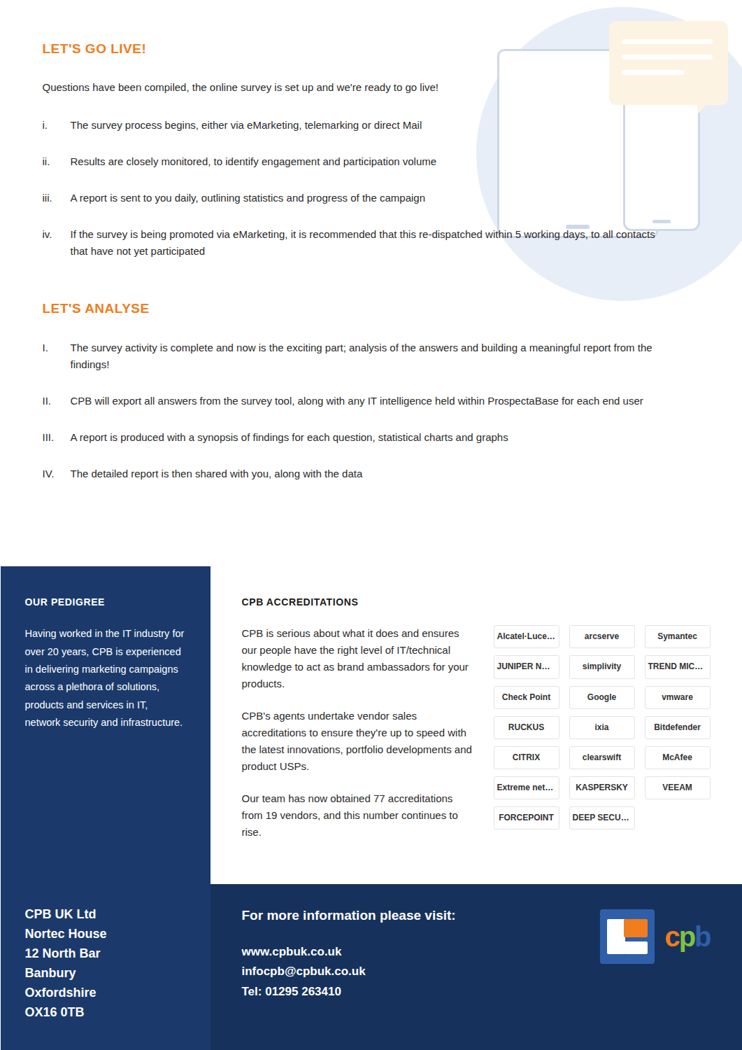LET'S GO LIVE!
Questions have been compiled, the online survey is set up and we're ready to go live!
i. The survey process begins, either via eMarketing, telemarking or direct Mail
ii. Results are closely monitored, to identify engagement and participation volume
iii. A report is sent to you daily, outlining statistics and progress of the campaign
iv. If the survey is being promoted via eMarketing, it is recommended that this re-dispatched within 5 working days, to all contacts that have not yet participated
LET'S ANALYSE
I. The survey activity is complete and now is the exciting part; analysis of the answers and building a meaningful report from the findings!
II. CPB will export all answers from the survey tool, along with any IT intelligence held within ProspectaBase for each end user
III. A report is produced with a synopsis of findings for each question, statistical charts and graphs
IV. The detailed report is then shared with you, along with the data
OUR PEDIGREE
Having worked in the IT industry for over 20 years, CPB is experienced in delivering marketing campaigns across a plethora of solutions, products and services in IT, network security and infrastructure.
CPB ACCREDITATIONS
CPB is serious about what it does and ensures our people have the right level of IT/technical knowledge to act as brand ambassadors for your products.
CPB's agents undertake vendor sales accreditations to ensure they're up to speed with the latest innovations, portfolio developments and product USPs.
Our team has now obtained 77 accreditations from 19 vendors, and this number continues to rise.
Alcatel·Lucent Enterprise
arcserve
Symantec
JUNIPER NETWORKS
simplivity
TREND MICRO
Check Point
Google
vmware
RUCKUS
ixia
Bitdefender
CITRIX
clearswift
McAfee
Extreme networks
KASPERSKY
VEEAM
FORCEPOINT
DEEP SECURE
CPB UK Ltd
Nortec House
12 North Bar
Banbury
Oxfordshire
OX16 0TB
For more information please visit:
www.cpbuk.co.uk infocpb@cpbuk.co.uk
Tel: 01295 263410
cpb